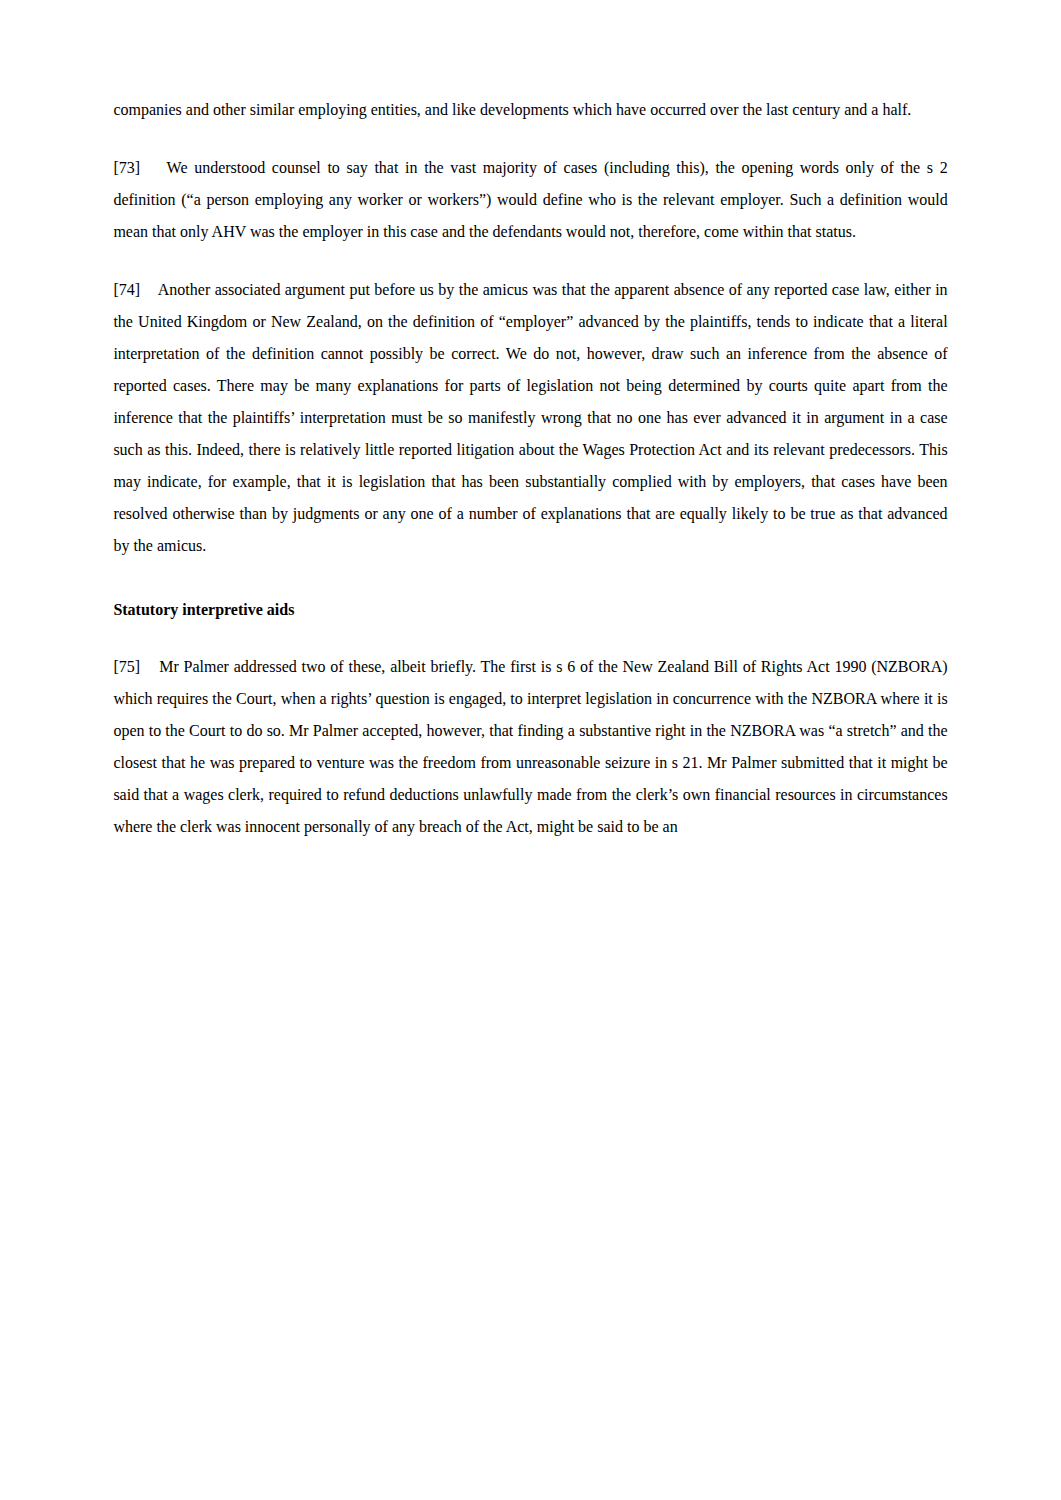companies and other similar employing entities, and like developments which have occurred over the last century and a half.
[73] We understood counsel to say that in the vast majority of cases (including this), the opening words only of the s 2 definition (“a person employing any worker or workers”) would define who is the relevant employer. Such a definition would mean that only AHV was the employer in this case and the defendants would not, therefore, come within that status.
[74] Another associated argument put before us by the amicus was that the apparent absence of any reported case law, either in the United Kingdom or New Zealand, on the definition of “employer” advanced by the plaintiffs, tends to indicate that a literal interpretation of the definition cannot possibly be correct. We do not, however, draw such an inference from the absence of reported cases. There may be many explanations for parts of legislation not being determined by courts quite apart from the inference that the plaintiffs’ interpretation must be so manifestly wrong that no one has ever advanced it in argument in a case such as this. Indeed, there is relatively little reported litigation about the Wages Protection Act and its relevant predecessors. This may indicate, for example, that it is legislation that has been substantially complied with by employers, that cases have been resolved otherwise than by judgments or any one of a number of explanations that are equally likely to be true as that advanced by the amicus.
Statutory interpretive aids
[75] Mr Palmer addressed two of these, albeit briefly. The first is s 6 of the New Zealand Bill of Rights Act 1990 (NZBORA) which requires the Court, when a rights’ question is engaged, to interpret legislation in concurrence with the NZBORA where it is open to the Court to do so. Mr Palmer accepted, however, that finding a substantive right in the NZBORA was “a stretch” and the closest that he was prepared to venture was the freedom from unreasonable seizure in s 21. Mr Palmer submitted that it might be said that a wages clerk, required to refund deductions unlawfully made from the clerk’s own financial resources in circumstances where the clerk was innocent personally of any breach of the Act, might be said to be an